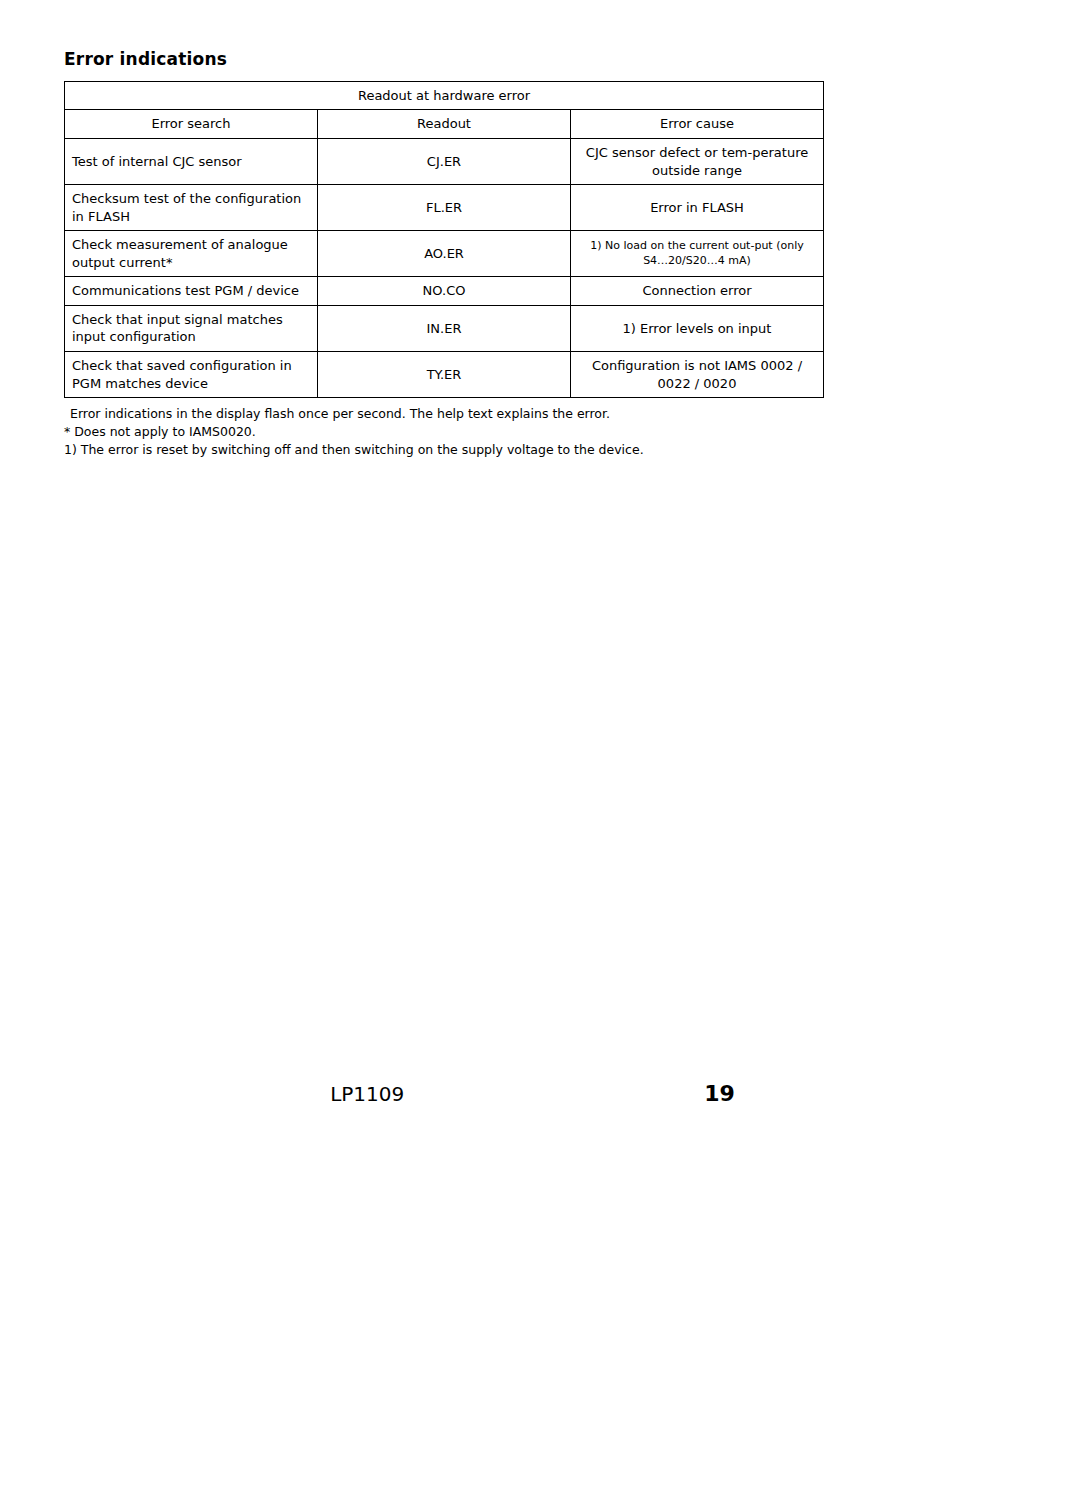Error indications
| Readout at hardware error |
| Error search | Readout | Error cause |
| Test of internal CJC sensor | CJ.ER | CJC sensor defect or tem‑perature outside range |
| Checksum test of the configuration in FLASH | FL.ER | Error in FLASH |
| Check measurement of analogue output current* | AO.ER | 1) No load on the current out‑put (only S4…20/S20…4 mA) |
| Communications test PGM / device | NO.CO | Connection error |
| Check that input signal matches input configuration | IN.ER | 1) Error levels on input |
| Check that saved configuration in PGM matches device | TY.ER | Configuration is not IAMS 0002 / 0022 / 0020 |
Error indications in the display flash once per second. The help text explains the error.
* Does not apply to IAMS0020.
1) The error is reset by switching off and then switching on the supply voltage to the device.
LP1109 19